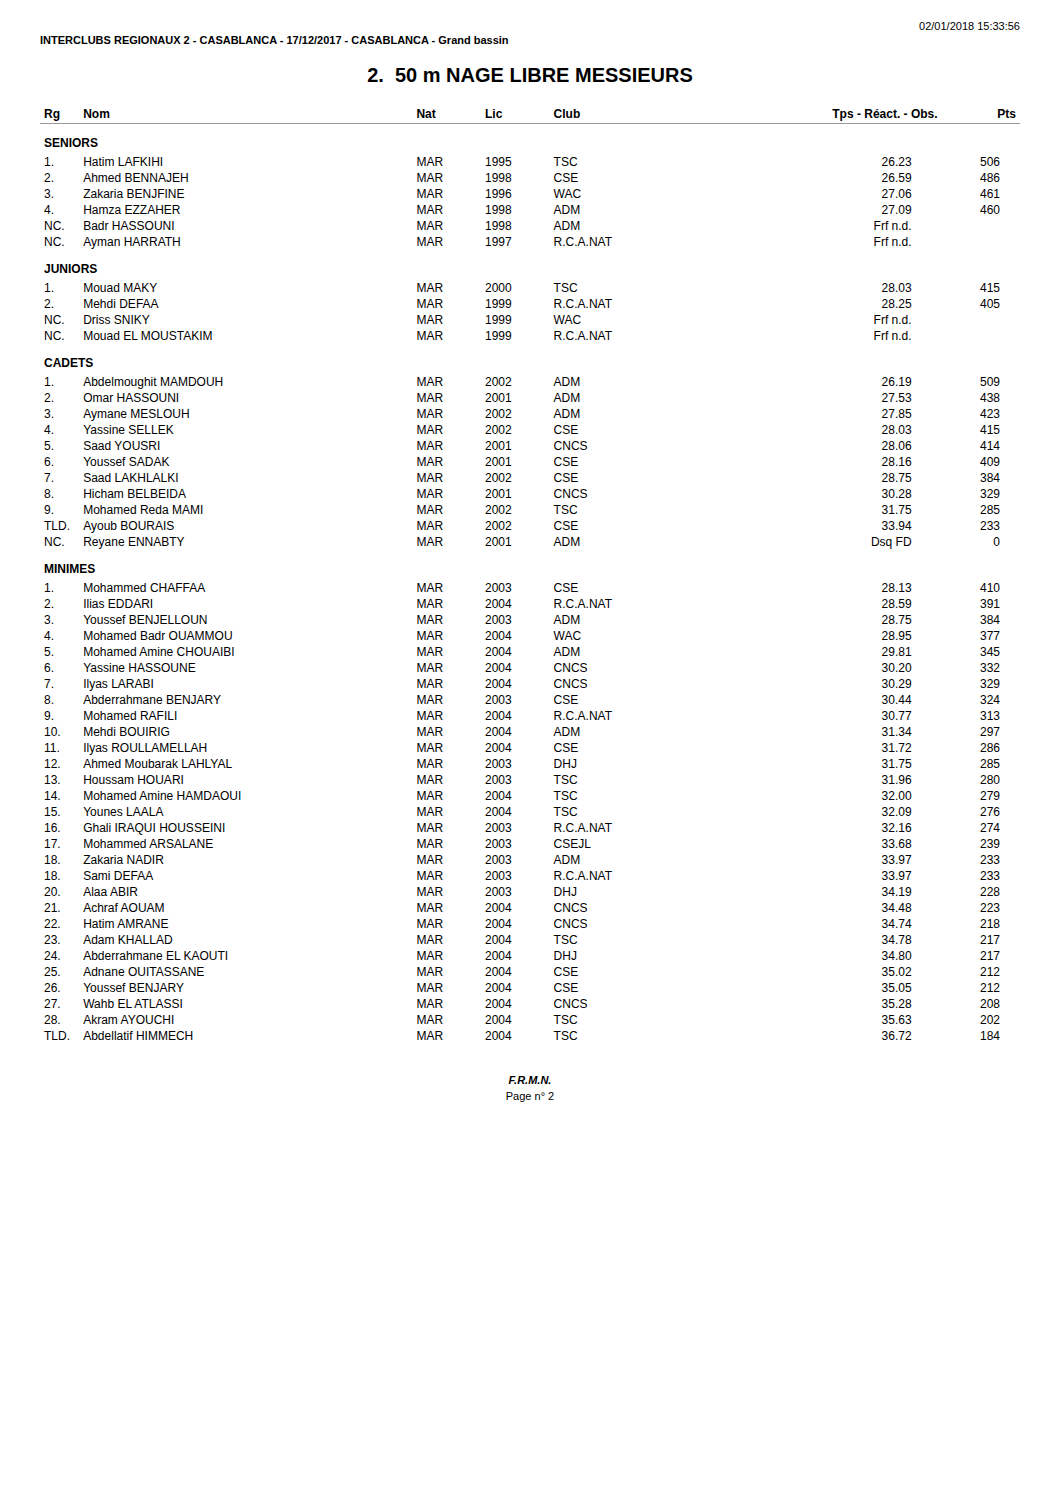02/01/2018 15:33:56
INTERCLUBS REGIONAUX 2 - CASABLANCA - 17/12/2017 - CASABLANCA - Grand bassin
2. 50 m NAGE LIBRE MESSIEURS
| Rg | Nom | Nat | Lic | Club | Tps - Réact. - Obs. | Pts |
| --- | --- | --- | --- | --- | --- | --- |
| SENIORS |
| 1. | Hatim LAFKIHI | MAR | 1995 | TSC | 26.23 | 506 |
| 2. | Ahmed BENNAJEH | MAR | 1998 | CSE | 26.59 | 486 |
| 3. | Zakaria BENJFINE | MAR | 1996 | WAC | 27.06 | 461 |
| 4. | Hamza EZZAHER | MAR | 1998 | ADM | 27.09 | 460 |
| NC. | Badr HASSOUNI | MAR | 1998 | ADM | Frf n.d. | |
| NC. | Ayman HARRATH | MAR | 1997 | R.C.A.NAT | Frf n.d. | |
| JUNIORS |
| 1. | Mouad MAKY | MAR | 2000 | TSC | 28.03 | 415 |
| 2. | Mehdi DEFAA | MAR | 1999 | R.C.A.NAT | 28.25 | 405 |
| NC. | Driss SNIKY | MAR | 1999 | WAC | Frf n.d. | |
| NC. | Mouad EL MOUSTAKIM | MAR | 1999 | R.C.A.NAT | Frf n.d. | |
| CADETS |
| 1. | Abdelmoughit MAMDOUH | MAR | 2002 | ADM | 26.19 | 509 |
| 2. | Omar HASSOUNI | MAR | 2001 | ADM | 27.53 | 438 |
| 3. | Aymane MESLOUH | MAR | 2002 | ADM | 27.85 | 423 |
| 4. | Yassine SELLEK | MAR | 2002 | CSE | 28.03 | 415 |
| 5. | Saad YOUSRI | MAR | 2001 | CNCS | 28.06 | 414 |
| 6. | Youssef SADAK | MAR | 2001 | CSE | 28.16 | 409 |
| 7. | Saad LAKHLALKI | MAR | 2002 | CSE | 28.75 | 384 |
| 8. | Hicham BELBEIDA | MAR | 2001 | CNCS | 30.28 | 329 |
| 9. | Mohamed Reda MAMI | MAR | 2002 | TSC | 31.75 | 285 |
| TLD. | Ayoub BOURAIS | MAR | 2002 | CSE | 33.94 | 233 |
| NC. | Reyane ENNABTY | MAR | 2001 | ADM | Dsq FD | 0 |
| MINIMES |
| 1. | Mohammed CHAFFAA | MAR | 2003 | CSE | 28.13 | 410 |
| 2. | Ilias EDDARI | MAR | 2004 | R.C.A.NAT | 28.59 | 391 |
| 3. | Youssef BENJELLOUN | MAR | 2003 | ADM | 28.75 | 384 |
| 4. | Mohamed Badr OUAMMOU | MAR | 2004 | WAC | 28.95 | 377 |
| 5. | Mohamed Amine CHOUAIBI | MAR | 2004 | ADM | 29.81 | 345 |
| 6. | Yassine HASSOUNE | MAR | 2004 | CNCS | 30.20 | 332 |
| 7. | Ilyas LARABI | MAR | 2004 | CNCS | 30.29 | 329 |
| 8. | Abderrahmane BENJARY | MAR | 2003 | CSE | 30.44 | 324 |
| 9. | Mohamed RAFILI | MAR | 2004 | R.C.A.NAT | 30.77 | 313 |
| 10. | Mehdi BOUIRIG | MAR | 2004 | ADM | 31.34 | 297 |
| 11. | Ilyas ROULLAMELLAH | MAR | 2004 | CSE | 31.72 | 286 |
| 12. | Ahmed Moubarak LAHLYAL | MAR | 2003 | DHJ | 31.75 | 285 |
| 13. | Houssam HOUARI | MAR | 2003 | TSC | 31.96 | 280 |
| 14. | Mohamed Amine HAMDAOUI | MAR | 2004 | TSC | 32.00 | 279 |
| 15. | Younes LAALA | MAR | 2004 | TSC | 32.09 | 276 |
| 16. | Ghali IRAQUI HOUSSEINI | MAR | 2003 | R.C.A.NAT | 32.16 | 274 |
| 17. | Mohammed ARSALANE | MAR | 2003 | CSEJL | 33.68 | 239 |
| 18. | Zakaria NADIR | MAR | 2003 | ADM | 33.97 | 233 |
| 18. | Sami DEFAA | MAR | 2003 | R.C.A.NAT | 33.97 | 233 |
| 20. | Alaa ABIR | MAR | 2003 | DHJ | 34.19 | 228 |
| 21. | Achraf AOUAM | MAR | 2004 | CNCS | 34.48 | 223 |
| 22. | Hatim AMRANE | MAR | 2004 | CNCS | 34.74 | 218 |
| 23. | Adam KHALLAD | MAR | 2004 | TSC | 34.78 | 217 |
| 24. | Abderrahmane EL KAOUTI | MAR | 2004 | DHJ | 34.80 | 217 |
| 25. | Adnane OUITASSANE | MAR | 2004 | CSE | 35.02 | 212 |
| 26. | Youssef BENJARY | MAR | 2004 | CSE | 35.05 | 212 |
| 27. | Wahb EL ATLASSI | MAR | 2004 | CNCS | 35.28 | 208 |
| 28. | Akram AYOUCHI | MAR | 2004 | TSC | 35.63 | 202 |
| TLD. | Abdellatif HIMMECH | MAR | 2004 | TSC | 36.72 | 184 |
F.R.M.N.
Page n° 2